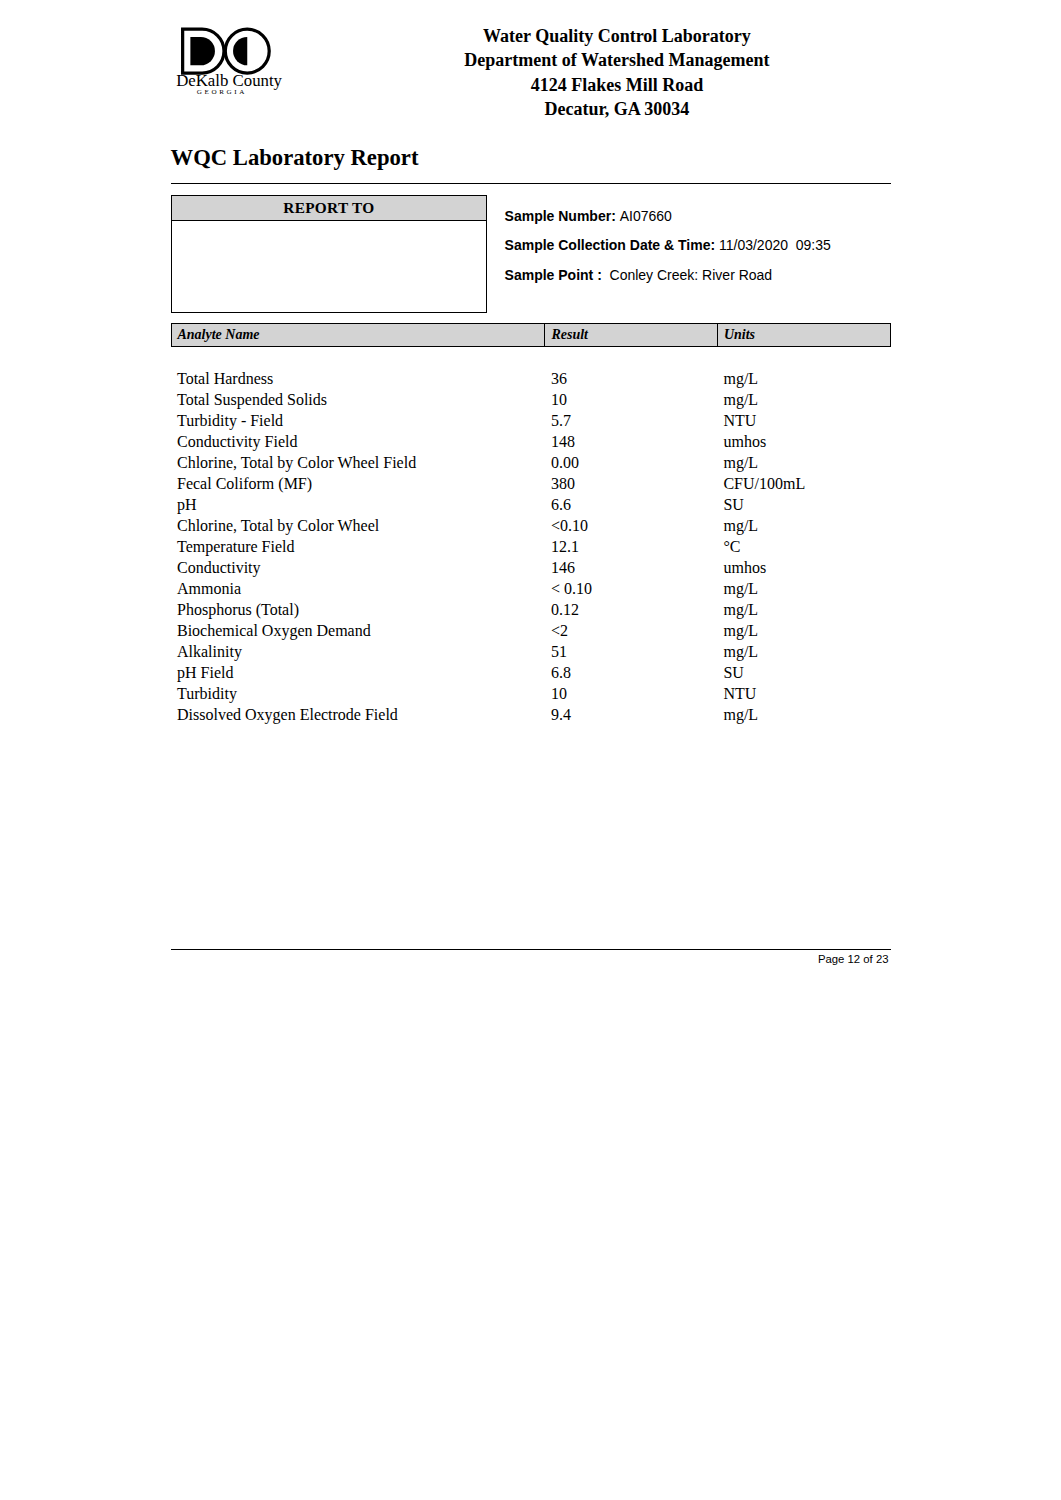Water Quality Control Laboratory
Department of Watershed Management
4124 Flakes Mill Road
Decatur, GA 30034
WQC Laboratory Report
REPORT TO
Sample Number: AI07660
Sample Collection Date & Time: 11/03/2020 09:35
Sample Point : Conley Creek: River Road
| Analyte Name | Result | Units |
| --- | --- | --- |
| Total Hardness | 36 | mg/L |
| Total Suspended Solids | 10 | mg/L |
| Turbidity - Field | 5.7 | NTU |
| Conductivity Field | 148 | umhos |
| Chlorine, Total by Color Wheel Field | 0.00 | mg/L |
| Fecal Coliform (MF) | 380 | CFU/100mL |
| pH | 6.6 | SU |
| Chlorine, Total by Color Wheel | <0.10 | mg/L |
| Temperature Field | 12.1 | °C |
| Conductivity | 146 | umhos |
| Ammonia | < 0.10 | mg/L |
| Phosphorus (Total) | 0.12 | mg/L |
| Biochemical Oxygen Demand | <2 | mg/L |
| Alkalinity | 51 | mg/L |
| pH Field | 6.8 | SU |
| Turbidity | 10 | NTU |
| Dissolved Oxygen Electrode Field | 9.4 | mg/L |
Page 12 of 23